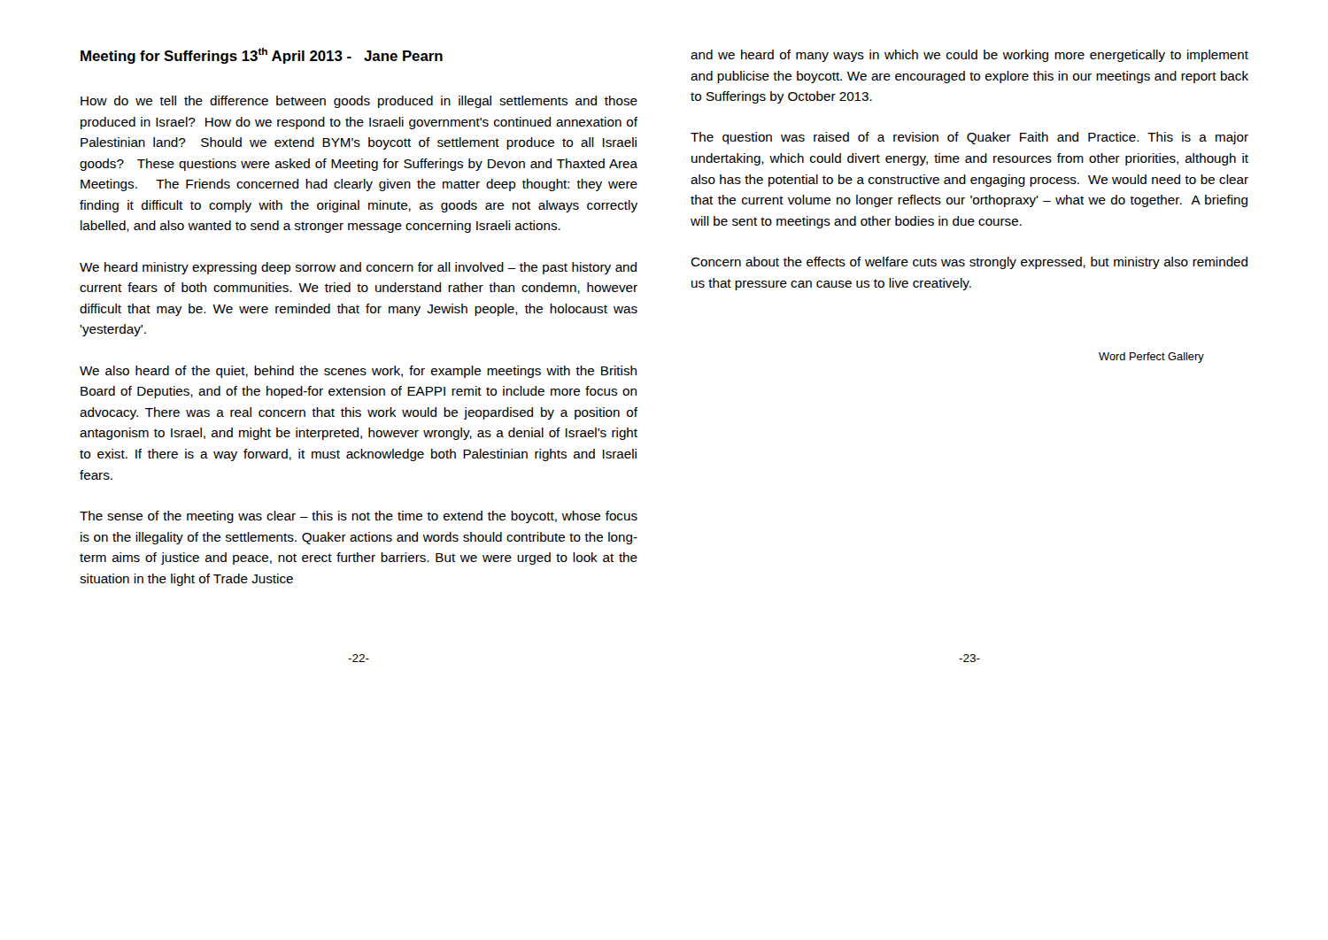Meeting for Sufferings 13th April 2013 - Jane Pearn
How do we tell the difference between goods produced in illegal settlements and those produced in Israel? How do we respond to the Israeli government's continued annexation of Palestinian land? Should we extend BYM's boycott of settlement produce to all Israeli goods? These questions were asked of Meeting for Sufferings by Devon and Thaxted Area Meetings. The Friends concerned had clearly given the matter deep thought: they were finding it difficult to comply with the original minute, as goods are not always correctly labelled, and also wanted to send a stronger message concerning Israeli actions.
We heard ministry expressing deep sorrow and concern for all involved – the past history and current fears of both communities. We tried to understand rather than condemn, however difficult that may be. We were reminded that for many Jewish people, the holocaust was 'yesterday'.
We also heard of the quiet, behind the scenes work, for example meetings with the British Board of Deputies, and of the hoped-for extension of EAPPI remit to include more focus on advocacy. There was a real concern that this work would be jeopardised by a position of antagonism to Israel, and might be interpreted, however wrongly, as a denial of Israel's right to exist. If there is a way forward, it must acknowledge both Palestinian rights and Israeli fears.
The sense of the meeting was clear – this is not the time to extend the boycott, whose focus is on the illegality of the settlements. Quaker actions and words should contribute to the long-term aims of justice and peace, not erect further barriers. But we were urged to look at the situation in the light of Trade Justice
-22-
and we heard of many ways in which we could be working more energetically to implement and publicise the boycott. We are encouraged to explore this in our meetings and report back to Sufferings by October 2013.
The question was raised of a revision of Quaker Faith and Practice. This is a major undertaking, which could divert energy, time and resources from other priorities, although it also has the potential to be a constructive and engaging process. We would need to be clear that the current volume no longer reflects our 'orthopraxy' – what we do together. A briefing will be sent to meetings and other bodies in due course.
Concern about the effects of welfare cuts was strongly expressed, but ministry also reminded us that pressure can cause us to live creatively.
Word Perfect Gallery
-23-